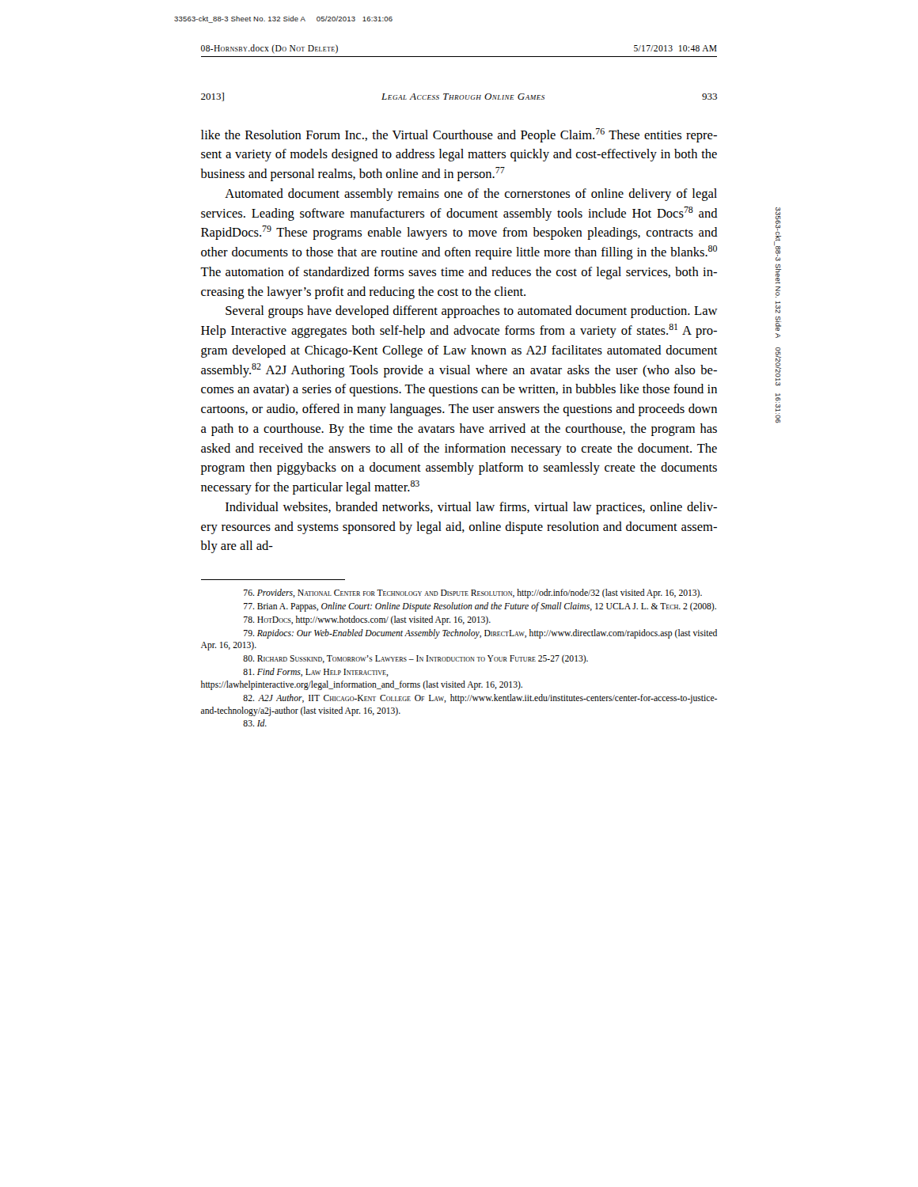33563-ckt_88-3 Sheet No. 132 Side A 05/20/2013 16:31:06
33563-ckt_88-3 Sheet No. 132 Side A 05/20/2013 16:31:06
08-Hornsby.docx (Do Not Delete) 5/17/2013 10:48 AM
2013] Legal Access Through Online Games 933
like the Resolution Forum Inc., the Virtual Courthouse and People Claim.76 These entities represent a variety of models designed to address legal matters quickly and cost-effectively in both the business and personal realms, both online and in person.77
Automated document assembly remains one of the cornerstones of online delivery of legal services. Leading software manufacturers of document assembly tools include Hot Docs78 and RapidDocs.79 These programs enable lawyers to move from bespoken pleadings, contracts and other documents to those that are routine and often require little more than filling in the blanks.80 The automation of standardized forms saves time and reduces the cost of legal services, both increasing the lawyer’s profit and reducing the cost to the client.
Several groups have developed different approaches to automated document production. Law Help Interactive aggregates both self-help and advocate forms from a variety of states.81 A program developed at Chicago-Kent College of Law known as A2J facilitates automated document assembly.82 A2J Authoring Tools provide a visual where an avatar asks the user (who also becomes an avatar) a series of questions. The questions can be written, in bubbles like those found in cartoons, or audio, offered in many languages. The user answers the questions and proceeds down a path to a courthouse. By the time the avatars have arrived at the courthouse, the program has asked and received the answers to all of the information necessary to create the document. The program then piggybacks on a document assembly platform to seamlessly create the documents necessary for the particular legal matter.83
Individual websites, branded networks, virtual law firms, virtual law practices, online delivery resources and systems sponsored by legal aid, online dispute resolution and document assembly are all ad-
76. Providers, National Center for Technology and Dispute Resolution, http://odr.info/node/32 (last visited Apr. 16, 2013).
77. Brian A. Pappas, Online Court: Online Dispute Resolution and the Future of Small Claims, 12 UCLA J. L. & Tech. 2 (2008).
78. Hot Docs, http://www.hotdocs.com/ (last visited Apr. 16, 2013).
79. Rapidocs: Our Web-Enabled Document Assembly Technoloy, DirectLaw, http://www.directlaw.com/rapidocs.asp (last visited Apr. 16, 2013).
80. Richard Susskind, Tomorrow’s Lawyers – In Introduction to Your Future 25-27 (2013).
81. Find Forms, Law Help Interactive,
https://lawhelpinteractive.org/legal_information_and_forms (last visited Apr. 16, 2013).
82. A2J Author, IIT Chicago-Kent College Of Law, http://www.kentlaw.iit.edu/institutes-centers/center-for-access-to-justice-and-technology/a2j-author (last visited Apr. 16, 2013).
83. Id.